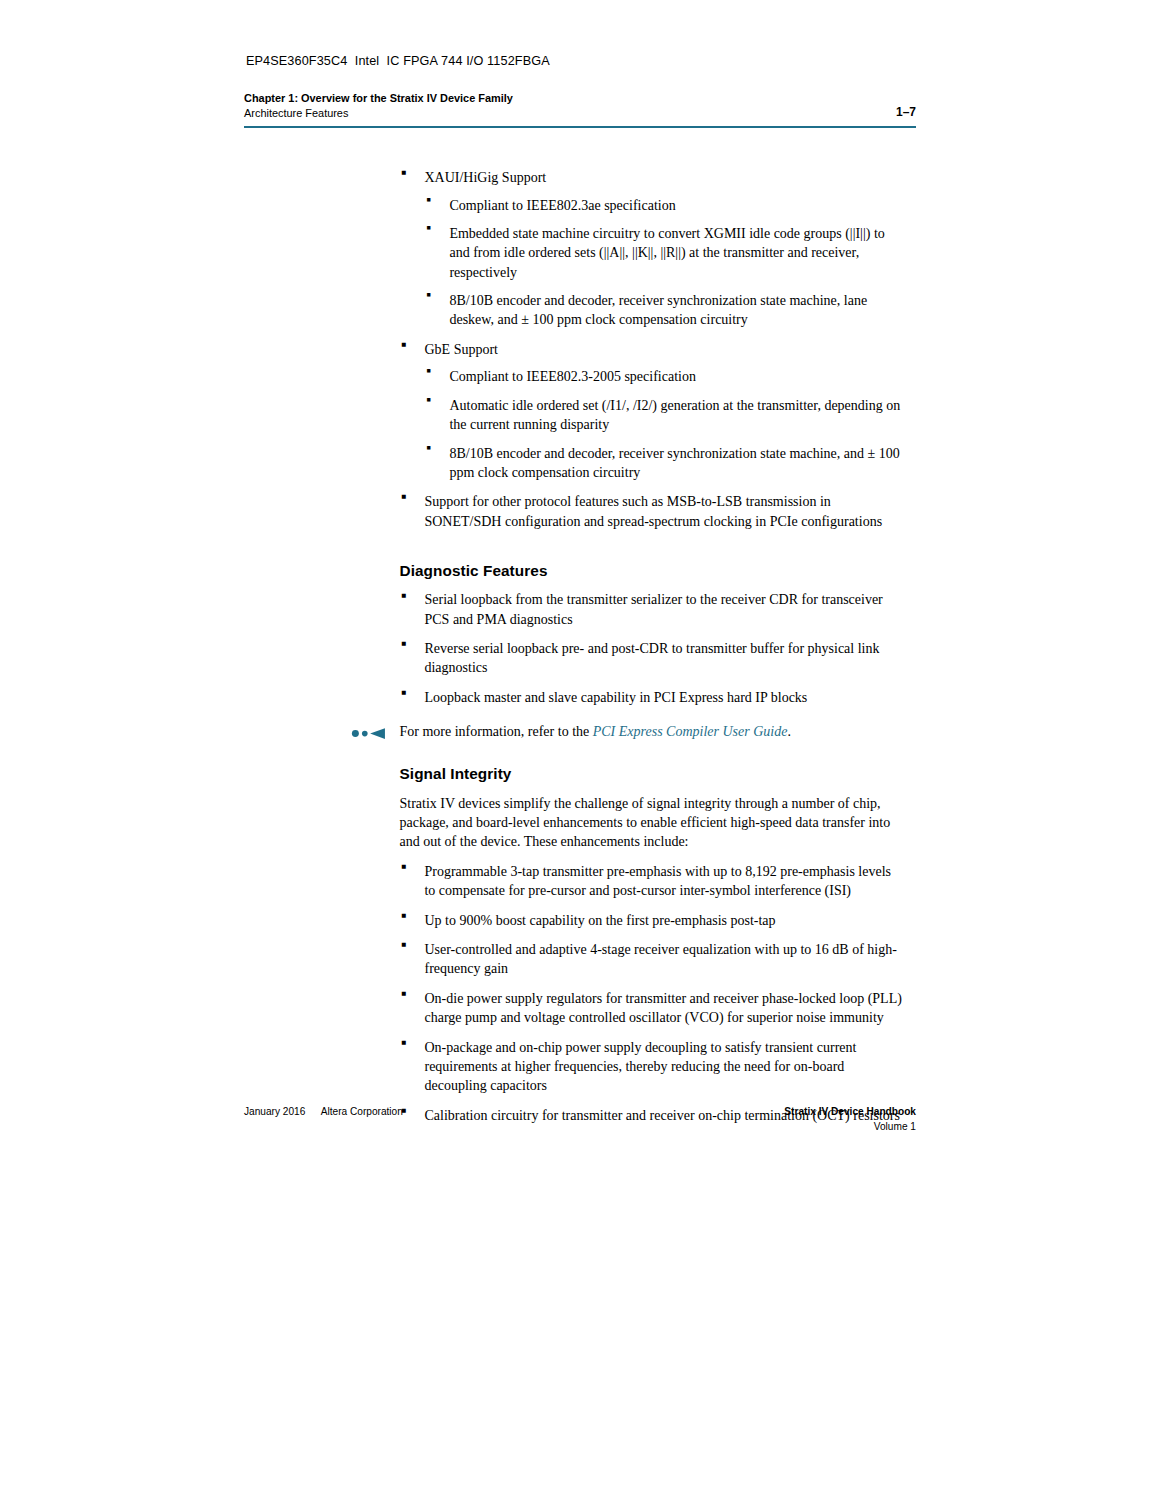EP4SE360F35C4 Intel IC FPGA 744 I/O 1152FBGA
Chapter 1: Overview for the Stratix IV Device Family
Architecture Features
1–7
XAUI/HiGig Support
Compliant to IEEE802.3ae specification
Embedded state machine circuitry to convert XGMII idle code groups (||I||) to and from idle ordered sets (||A||, ||K||, ||R||) at the transmitter and receiver, respectively
8B/10B encoder and decoder, receiver synchronization state machine, lane deskew, and ± 100 ppm clock compensation circuitry
GbE Support
Compliant to IEEE802.3-2005 specification
Automatic idle ordered set (/I1/, /I2/) generation at the transmitter, depending on the current running disparity
8B/10B encoder and decoder, receiver synchronization state machine, and ± 100 ppm clock compensation circuitry
Support for other protocol features such as MSB-to-LSB transmission in SONET/SDH configuration and spread-spectrum clocking in PCIe configurations
Diagnostic Features
Serial loopback from the transmitter serializer to the receiver CDR for transceiver PCS and PMA diagnostics
Reverse serial loopback pre- and post-CDR to transmitter buffer for physical link diagnostics
Loopback master and slave capability in PCI Express hard IP blocks
For more information, refer to the PCI Express Compiler User Guide.
Signal Integrity
Stratix IV devices simplify the challenge of signal integrity through a number of chip, package, and board-level enhancements to enable efficient high-speed data transfer into and out of the device. These enhancements include:
Programmable 3-tap transmitter pre-emphasis with up to 8,192 pre-emphasis levels to compensate for pre-cursor and post-cursor inter-symbol interference (ISI)
Up to 900% boost capability on the first pre-emphasis post-tap
User-controlled and adaptive 4-stage receiver equalization with up to 16 dB of high-frequency gain
On-die power supply regulators for transmitter and receiver phase-locked loop (PLL) charge pump and voltage controlled oscillator (VCO) for superior noise immunity
On-package and on-chip power supply decoupling to satisfy transient current requirements at higher frequencies, thereby reducing the need for on-board decoupling capacitors
Calibration circuitry for transmitter and receiver on-chip termination (OCT) resistors
January 2016 Altera Corporation
Stratix IV Device Handbook
Volume 1